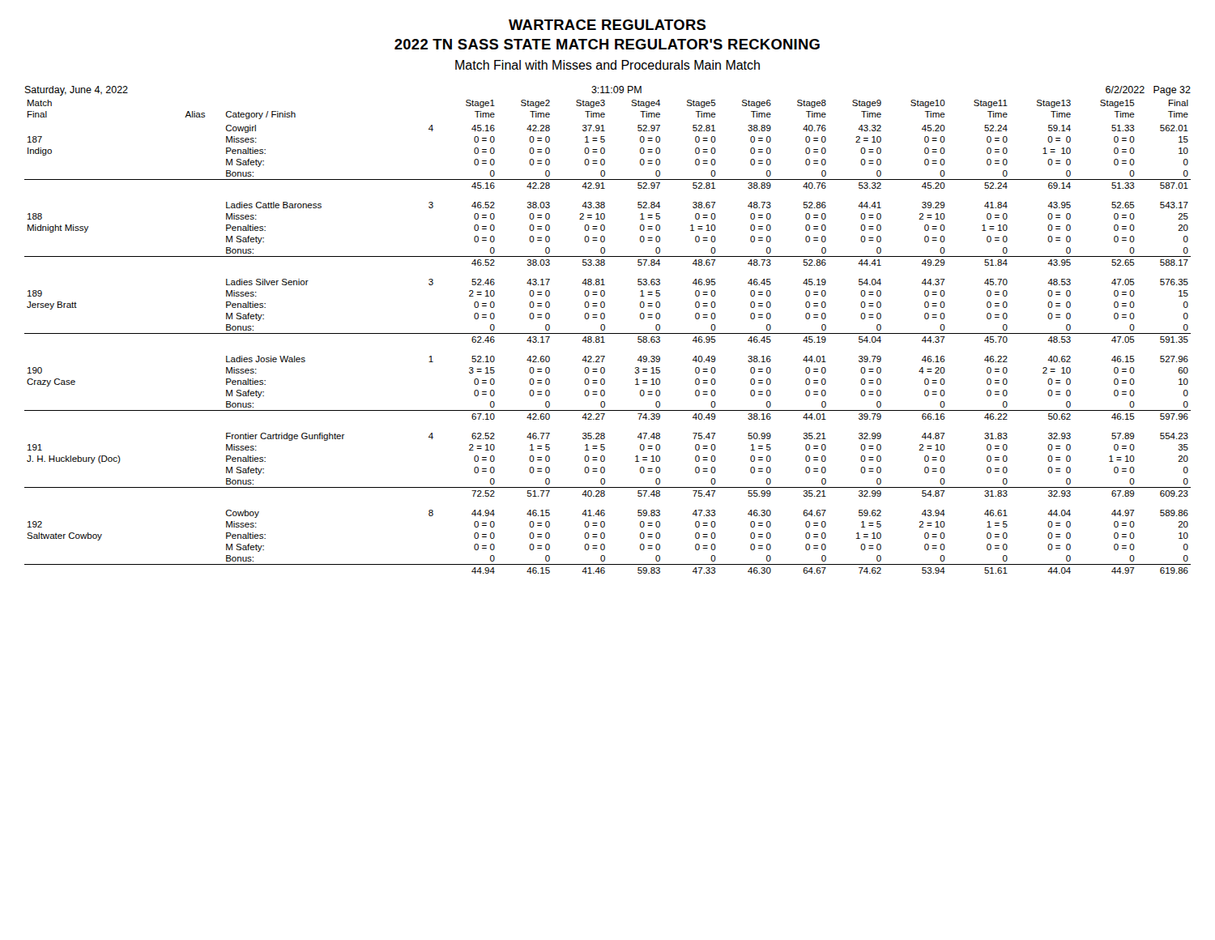WARTRACE REGULATORS
2022 TN SASS STATE MATCH REGULATOR'S RECKONING
Match Final with Misses and Procedurals Main Match
Saturday, June 4, 2022
3:11:09 PM
6/2/2022 Page 32
| Match | | | | Stage1 | Stage2 | Stage3 | Stage4 | Stage5 | Stage6 | Stage8 | Stage9 | Stage10 | Stage11 | Stage13 | Stage15 | Final |
| --- | --- | --- | --- | --- | --- | --- | --- | --- | --- | --- | --- | --- | --- | --- | --- | --- |
| Final | Alias | Category / Finish | | Time | Time | Time | Time | Time | Time | Time | Time | Time | Time | Time | Time | Time |
| | | Cowgirl | 4 | 45.16 | 42.28 | 37.91 | 52.97 | 52.81 | 38.89 | 40.76 | 43.32 | 45.20 | 52.24 | 59.14 | 51.33 | 562.01 |
| 187 | | Misses: | | 0 = 0 | 0 = 0 | 1 = 5 | 0 = 0 | 0 = 0 | 0 = 0 | 0 = 0 | 2 = 10 | 0 = 0 | 0 = 0 | 0 = 0 | 0 = 0 | 15 |
| Indigo | | Penalties: | | 0 = 0 | 0 = 0 | 0 = 0 | 0 = 0 | 0 = 0 | 0 = 0 | 0 = 0 | 0 = 0 | 0 = 0 | 0 = 0 | 1 = 10 | 0 = 0 | 10 |
| | | M Safety: | | 0 = 0 | 0 = 0 | 0 = 0 | 0 = 0 | 0 = 0 | 0 = 0 | 0 = 0 | 0 = 0 | 0 = 0 | 0 = 0 | 0 = 0 | 0 = 0 | 0 |
| | | Bonus: | | 0 | 0 | 0 | 0 | 0 | 0 | 0 | 0 | 0 | 0 | 0 | 0 | 0 |
| | | | | 45.16 | 42.28 | 42.91 | 52.97 | 52.81 | 38.89 | 40.76 | 53.32 | 45.20 | 52.24 | 69.14 | 51.33 | 587.01 |
| | | Ladies Cattle Baroness | 3 | 46.52 | 38.03 | 43.38 | 52.84 | 38.67 | 48.73 | 52.86 | 44.41 | 39.29 | 41.84 | 43.95 | 52.65 | 543.17 |
| 188 | | Misses: | | 0 = 0 | 0 = 0 | 2 = 10 | 1 = 5 | 0 = 0 | 0 = 0 | 0 = 0 | 0 = 0 | 2 = 10 | 0 = 0 | 0 = 0 | 0 = 0 | 25 |
| Midnight Missy | | Penalties: | | 0 = 0 | 0 = 0 | 0 = 0 | 0 = 0 | 1 = 10 | 0 = 0 | 0 = 0 | 0 = 0 | 0 = 0 | 1 = 10 | 0 = 0 | 0 = 0 | 20 |
| | | M Safety: | | 0 = 0 | 0 = 0 | 0 = 0 | 0 = 0 | 0 = 0 | 0 = 0 | 0 = 0 | 0 = 0 | 0 = 0 | 0 = 0 | 0 = 0 | 0 = 0 | 0 |
| | | Bonus: | | 0 | 0 | 0 | 0 | 0 | 0 | 0 | 0 | 0 | 0 | 0 | 0 | 0 |
| | | | | 46.52 | 38.03 | 53.38 | 57.84 | 48.67 | 48.73 | 52.86 | 44.41 | 49.29 | 51.84 | 43.95 | 52.65 | 588.17 |
| | | Ladies Silver Senior | 3 | 52.46 | 43.17 | 48.81 | 53.63 | 46.95 | 46.45 | 45.19 | 54.04 | 44.37 | 45.70 | 48.53 | 47.05 | 576.35 |
| 189 | | Misses: | | 2 = 10 | 0 = 0 | 0 = 0 | 1 = 5 | 0 = 0 | 0 = 0 | 0 = 0 | 0 = 0 | 0 = 0 | 0 = 0 | 0 = 0 | 0 = 0 | 15 |
| Jersey Bratt | | Penalties: | | 0 = 0 | 0 = 0 | 0 = 0 | 0 = 0 | 0 = 0 | 0 = 0 | 0 = 0 | 0 = 0 | 0 = 0 | 0 = 0 | 0 = 0 | 0 = 0 | 0 |
| | | M Safety: | | 0 = 0 | 0 = 0 | 0 = 0 | 0 = 0 | 0 = 0 | 0 = 0 | 0 = 0 | 0 = 0 | 0 = 0 | 0 = 0 | 0 = 0 | 0 = 0 | 0 |
| | | Bonus: | | 0 | 0 | 0 | 0 | 0 | 0 | 0 | 0 | 0 | 0 | 0 | 0 | 0 |
| | | | | 62.46 | 43.17 | 48.81 | 58.63 | 46.95 | 46.45 | 45.19 | 54.04 | 44.37 | 45.70 | 48.53 | 47.05 | 591.35 |
| | | Ladies Josie Wales | 1 | 52.10 | 42.60 | 42.27 | 49.39 | 40.49 | 38.16 | 44.01 | 39.79 | 46.16 | 46.22 | 40.62 | 46.15 | 527.96 |
| 190 | | Misses: | | 3 = 15 | 0 = 0 | 0 = 0 | 3 = 15 | 0 = 0 | 0 = 0 | 0 = 0 | 0 = 0 | 4 = 20 | 0 = 0 | 2 = 10 | 0 = 0 | 60 |
| Crazy Case | | Penalties: | | 0 = 0 | 0 = 0 | 0 = 0 | 1 = 10 | 0 = 0 | 0 = 0 | 0 = 0 | 0 = 0 | 0 = 0 | 0 = 0 | 0 = 0 | 0 = 0 | 10 |
| | | M Safety: | | 0 = 0 | 0 = 0 | 0 = 0 | 0 = 0 | 0 = 0 | 0 = 0 | 0 = 0 | 0 = 0 | 0 = 0 | 0 = 0 | 0 = 0 | 0 = 0 | 0 |
| | | Bonus: | | 0 | 0 | 0 | 0 | 0 | 0 | 0 | 0 | 0 | 0 | 0 | 0 | 0 |
| | | | | 67.10 | 42.60 | 42.27 | 74.39 | 40.49 | 38.16 | 44.01 | 39.79 | 66.16 | 46.22 | 50.62 | 46.15 | 597.96 |
| | | Frontier Cartridge Gunfighter | 4 | 62.52 | 46.77 | 35.28 | 47.48 | 75.47 | 50.99 | 35.21 | 32.99 | 44.87 | 31.83 | 32.93 | 57.89 | 554.23 |
| 191 | | Misses: | | 2 = 10 | 1 = 5 | 1 = 5 | 0 = 0 | 0 = 0 | 1 = 5 | 0 = 0 | 0 = 0 | 2 = 10 | 0 = 0 | 0 = 0 | 0 = 0 | 35 |
| J. H. Hucklebury (Doc) | | Penalties: | | 0 = 0 | 0 = 0 | 0 = 0 | 1 = 10 | 0 = 0 | 0 = 0 | 0 = 0 | 0 = 0 | 0 = 0 | 0 = 0 | 0 = 0 | 1 = 10 | 20 |
| | | M Safety: | | 0 = 0 | 0 = 0 | 0 = 0 | 0 = 0 | 0 = 0 | 0 = 0 | 0 = 0 | 0 = 0 | 0 = 0 | 0 = 0 | 0 = 0 | 0 = 0 | 0 |
| | | Bonus: | | 0 | 0 | 0 | 0 | 0 | 0 | 0 | 0 | 0 | 0 | 0 | 0 | 0 |
| | | | | 72.52 | 51.77 | 40.28 | 57.48 | 75.47 | 55.99 | 35.21 | 32.99 | 54.87 | 31.83 | 32.93 | 67.89 | 609.23 |
| | | Cowboy | 8 | 44.94 | 46.15 | 41.46 | 59.83 | 47.33 | 46.30 | 64.67 | 59.62 | 43.94 | 46.61 | 44.04 | 44.97 | 589.86 |
| 192 | | Misses: | | 0 = 0 | 0 = 0 | 0 = 0 | 0 = 0 | 0 = 0 | 0 = 0 | 0 = 0 | 1 = 5 | 2 = 10 | 1 = 5 | 0 = 0 | 0 = 0 | 20 |
| Saltwater Cowboy | | Penalties: | | 0 = 0 | 0 = 0 | 0 = 0 | 0 = 0 | 0 = 0 | 0 = 0 | 0 = 0 | 1 = 10 | 0 = 0 | 0 = 0 | 0 = 0 | 0 = 0 | 10 |
| | | M Safety: | | 0 = 0 | 0 = 0 | 0 = 0 | 0 = 0 | 0 = 0 | 0 = 0 | 0 = 0 | 0 = 0 | 0 = 0 | 0 = 0 | 0 = 0 | 0 = 0 | 0 |
| | | Bonus: | | 0 | 0 | 0 | 0 | 0 | 0 | 0 | 0 | 0 | 0 | 0 | 0 | 0 |
| | | | | 44.94 | 46.15 | 41.46 | 59.83 | 47.33 | 46.30 | 64.67 | 74.62 | 53.94 | 51.61 | 44.04 | 44.97 | 619.86 |